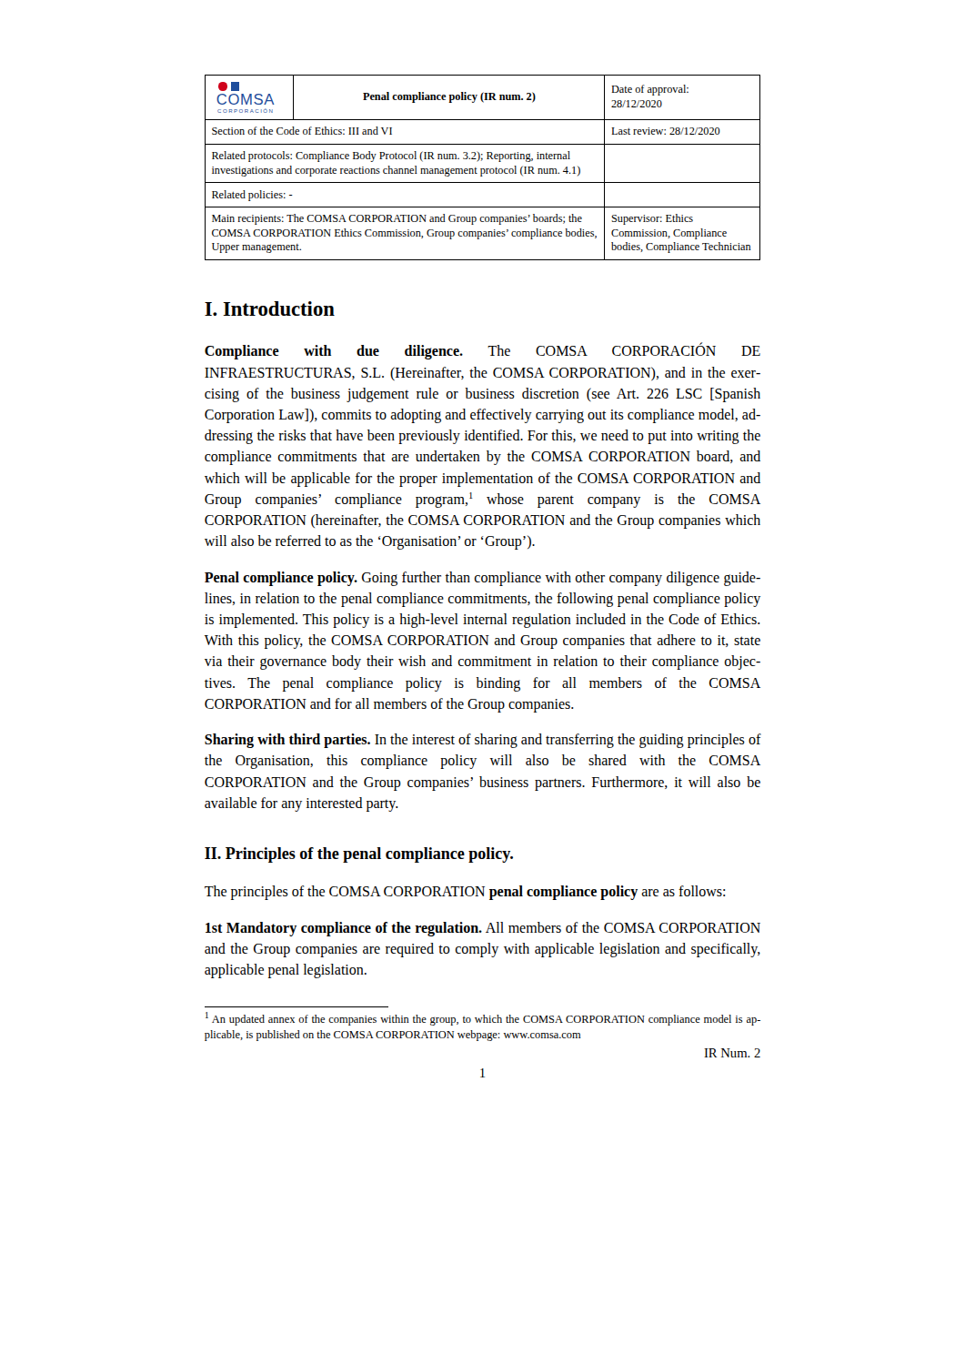| COMSA CORPORACIÓN | Penal compliance policy (IR num. 2) | Date of approval: 28/12/2020 |
| Section of the Code of Ethics: III and VI | Last review: 28/12/2020 |
| Related protocols: Compliance Body Protocol (IR num. 3.2); Reporting, internal investigations and corporate reactions channel management protocol (IR num. 4.1) | |
| Related policies: - | |
| Main recipients: The COMSA CORPORATION and Group companies’ boards; the COMSA CORPORATION Ethics Commission, Group companies’ compliance bodies, Upper management. | Supervisor: Ethics Commission, Compliance bodies, Compliance Technician |
I. Introduction
Compliance with due diligence. The COMSA CORPORACIÓN DE INFRAESTRUCTURAS, S.L. (Hereinafter, the COMSA CORPORATION), and in the exercising of the business judgement rule or business discretion (see Art. 226 LSC [Spanish Corporation Law]), commits to adopting and effectively carrying out its compliance model, addressing the risks that have been previously identified. For this, we need to put into writing the compliance commitments that are undertaken by the COMSA CORPORATION board, and which will be applicable for the proper implementation of the COMSA CORPORATION and Group companies’ compliance program,1 whose parent company is the COMSA CORPORATION (hereinafter, the COMSA CORPORATION and the Group companies which will also be referred to as the ‘Organisation’ or ‘Group’).
Penal compliance policy. Going further than compliance with other company diligence guidelines, in relation to the penal compliance commitments, the following penal compliance policy is implemented. This policy is a high-level internal regulation included in the Code of Ethics. With this policy, the COMSA CORPORATION and Group companies that adhere to it, state via their governance body their wish and commitment in relation to their compliance objectives. The penal compliance policy is binding for all members of the COMSA CORPORATION and for all members of the Group companies.
Sharing with third parties. In the interest of sharing and transferring the guiding principles of the Organisation, this compliance policy will also be shared with the COMSA CORPORATION and the Group companies’ business partners. Furthermore, it will also be available for any interested party.
II. Principles of the penal compliance policy.
The principles of the COMSA CORPORATION penal compliance policy are as follows:
1st Mandatory compliance of the regulation. All members of the COMSA CORPORATION and the Group companies are required to comply with applicable legislation and specifically, applicable penal legislation.
1 An updated annex of the companies within the group, to which the COMSA CORPORATION compliance model is applicable, is published on the COMSA CORPORATION webpage: www.comsa.com
IR Num. 2
1